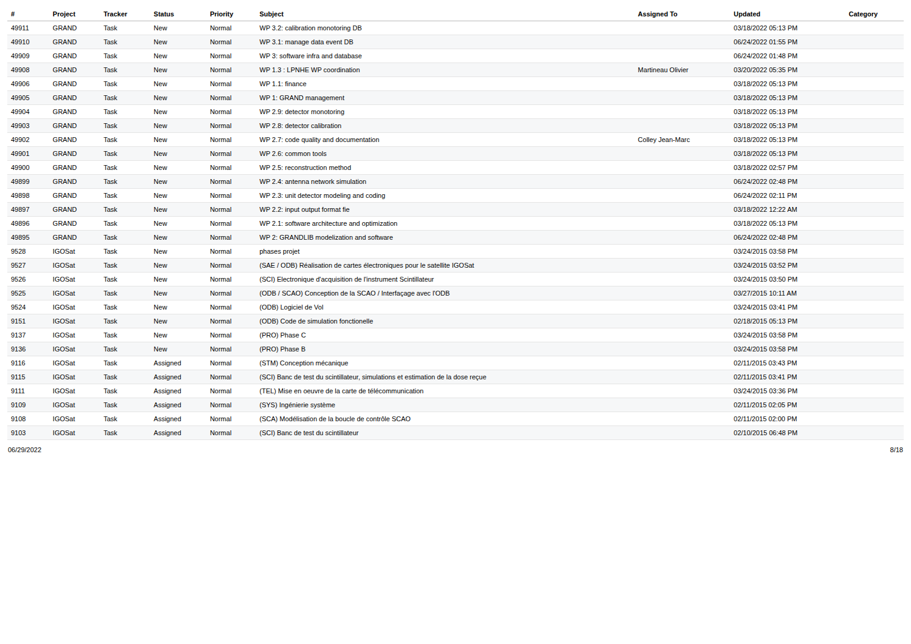| # | Project | Tracker | Status | Priority | Subject | Assigned To | Updated | Category |
| --- | --- | --- | --- | --- | --- | --- | --- | --- |
| 49911 | GRAND | Task | New | Normal | WP 3.2: calibration monotoring DB | | 03/18/2022 05:13 PM | |
| 49910 | GRAND | Task | New | Normal | WP 3.1: manage data event DB | | 06/24/2022 01:55 PM | |
| 49909 | GRAND | Task | New | Normal | WP 3: software infra and database | | 06/24/2022 01:48 PM | |
| 49908 | GRAND | Task | New | Normal | WP 1.3 : LPNHE WP coordination | Martineau Olivier | 03/20/2022 05:35 PM | |
| 49906 | GRAND | Task | New | Normal | WP 1.1: finance | | 03/18/2022 05:13 PM | |
| 49905 | GRAND | Task | New | Normal | WP 1: GRAND management | | 03/18/2022 05:13 PM | |
| 49904 | GRAND | Task | New | Normal | WP 2.9: detector monotoring | | 03/18/2022 05:13 PM | |
| 49903 | GRAND | Task | New | Normal | WP 2.8: detector calibration | | 03/18/2022 05:13 PM | |
| 49902 | GRAND | Task | New | Normal | WP 2.7: code quality and documentation | Colley Jean-Marc | 03/18/2022 05:13 PM | |
| 49901 | GRAND | Task | New | Normal | WP 2.6: common tools | | 03/18/2022 05:13 PM | |
| 49900 | GRAND | Task | New | Normal | WP 2.5: reconstruction method | | 03/18/2022 02:57 PM | |
| 49899 | GRAND | Task | New | Normal | WP 2.4: antenna network simulation | | 06/24/2022 02:48 PM | |
| 49898 | GRAND | Task | New | Normal | WP 2.3: unit detector modeling and coding | | 06/24/2022 02:11 PM | |
| 49897 | GRAND | Task | New | Normal | WP 2.2: input output format fie | | 03/18/2022 12:22 AM | |
| 49896 | GRAND | Task | New | Normal | WP 2.1: software architecture and optimization | | 03/18/2022 05:13 PM | |
| 49895 | GRAND | Task | New | Normal | WP 2: GRANDLIB modelization and software | | 06/24/2022 02:48 PM | |
| 9528 | IGOSat | Task | New | Normal | phases projet | | 03/24/2015 03:58 PM | |
| 9527 | IGOSat | Task | New | Normal | (SAE / ODB) Réalisation de cartes électroniques pour le satellite IGOSat | | 03/24/2015 03:52 PM | |
| 9526 | IGOSat | Task | New | Normal | (SCI) Electronique d'acquisition de l'instrument Scintillateur | | 03/24/2015 03:50 PM | |
| 9525 | IGOSat | Task | New | Normal | (ODB / SCAO) Conception de la SCAO / Interfaçage avec l'ODB | | 03/27/2015 10:11 AM | |
| 9524 | IGOSat | Task | New | Normal | (ODB) Logiciel de Vol | | 03/24/2015 03:41 PM | |
| 9151 | IGOSat | Task | New | Normal | (ODB) Code de simulation fonctionelle | | 02/18/2015 05:13 PM | |
| 9137 | IGOSat | Task | New | Normal | (PRO) Phase C | | 03/24/2015 03:58 PM | |
| 9136 | IGOSat | Task | New | Normal | (PRO) Phase B | | 03/24/2015 03:58 PM | |
| 9116 | IGOSat | Task | Assigned | Normal | (STM) Conception mécanique | | 02/11/2015 03:43 PM | |
| 9115 | IGOSat | Task | Assigned | Normal | (SCI) Banc de test du scintillateur, simulations et estimation de la dose reçue | | 02/11/2015 03:41 PM | |
| 9111 | IGOSat | Task | Assigned | Normal | (TEL) Mise en oeuvre de la carte de télécommunication | | 03/24/2015 03:36 PM | |
| 9109 | IGOSat | Task | Assigned | Normal | (SYS) Ingénierie système | | 02/11/2015 02:05 PM | |
| 9108 | IGOSat | Task | Assigned | Normal | (SCA) Modélisation de la boucle de contrôle SCAO | | 02/11/2015 02:00 PM | |
| 9103 | IGOSat | Task | Assigned | Normal | (SCI) Banc de test du scintillateur | | 02/10/2015 06:48 PM | |
| 06/29/2022 | 8/18 |